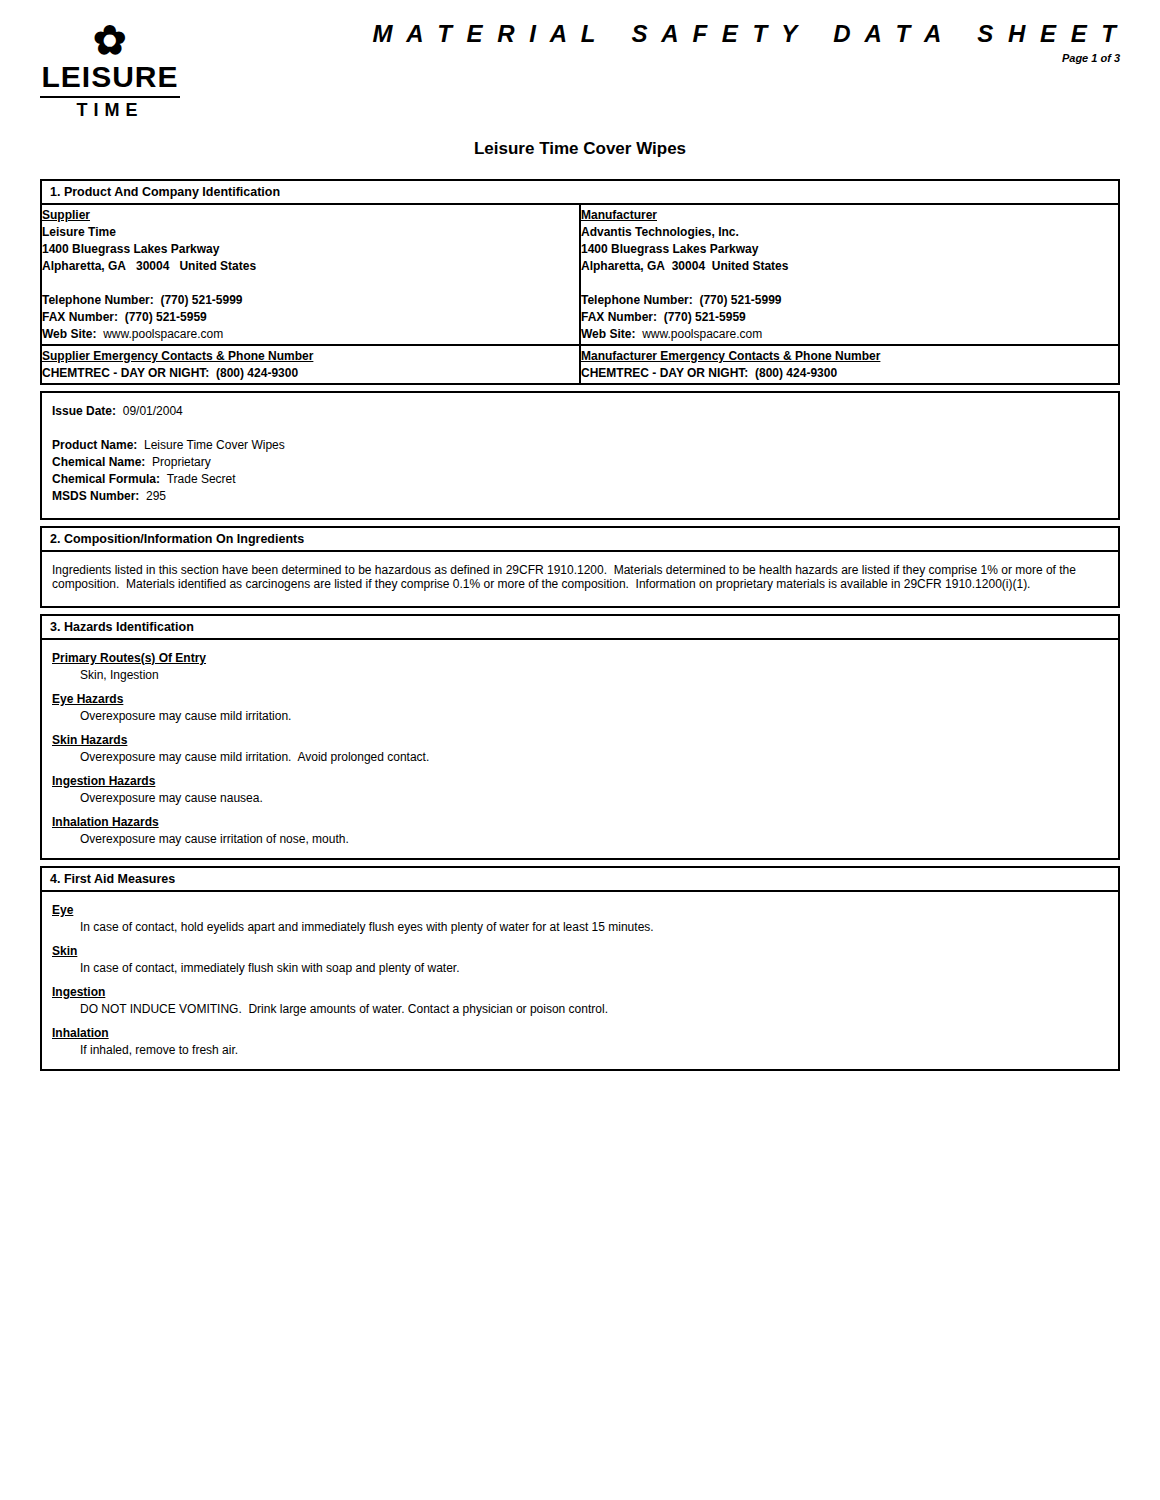✿
LEISURE
TIME
M A T E R I A L S A F E T Y D A T A S H E E T
Page 1 of 3
Leisure Time Cover Wipes
1. Product And Company Identification
| Supplier Leisure Time 1400 Bluegrass Lakes Parkway Alpharetta, GA 30004 United States Telephone Number: (770) 521-5999 FAX Number: (770) 521-5959 Web Site: www.poolspacare.com | Manufacturer Advantis Technologies, Inc. 1400 Bluegrass Lakes Parkway Alpharetta, GA 30004 United States Telephone Number: (770) 521-5999 FAX Number: (770) 521-5959 Web Site: www.poolspacare.com |
| Supplier Emergency Contacts & Phone Number CHEMTREC - DAY OR NIGHT: (800) 424-9300 | Manufacturer Emergency Contacts & Phone Number CHEMTREC - DAY OR NIGHT: (800) 424-9300 |
Issue Date: 09/01/2004
Product Name: Leisure Time Cover Wipes
Chemical Name: Proprietary
Chemical Formula: Trade Secret
MSDS Number: 295
2. Composition/Information On Ingredients
Ingredients listed in this section have been determined to be hazardous as defined in 29CFR 1910.1200. Materials determined to be health hazards are listed if they comprise 1% or more of the composition. Materials identified as carcinogens are listed if they comprise 0.1% or more of the composition. Information on proprietary materials is available in 29CFR 1910.1200(i)(1).
3. Hazards Identification
Primary Routes(s) Of Entry
Skin, Ingestion
Eye Hazards
Overexposure may cause mild irritation.
Skin Hazards
Overexposure may cause mild irritation. Avoid prolonged contact.
Ingestion Hazards
Overexposure may cause nausea.
Inhalation Hazards
Overexposure may cause irritation of nose, mouth.
4. First Aid Measures
Eye
In case of contact, hold eyelids apart and immediately flush eyes with plenty of water for at least 15 minutes.
Skin
In case of contact, immediately flush skin with soap and plenty of water.
Ingestion
DO NOT INDUCE VOMITING. Drink large amounts of water. Contact a physician or poison control.
Inhalation
If inhaled, remove to fresh air.